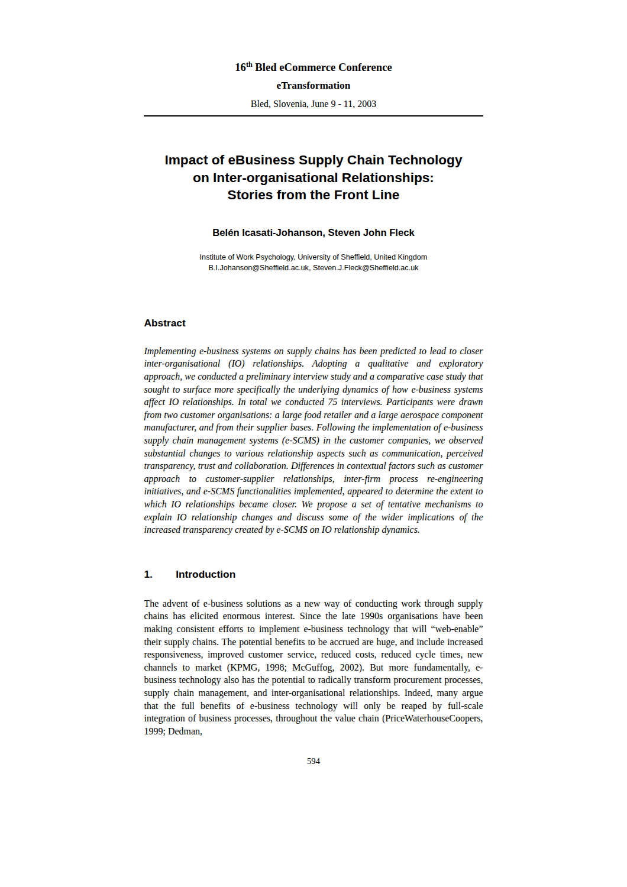16th Bled eCommerce Conference
eTransformation
Bled, Slovenia, June 9 - 11, 2003
Impact of eBusiness Supply Chain Technology
on Inter-organisational Relationships:
Stories from the Front Line
Belén Icasati-Johanson, Steven John Fleck
Institute of Work Psychology, University of Sheffield, United Kingdom
B.I.Johanson@Sheffield.ac.uk, Steven.J.Fleck@Sheffield.ac.uk
Abstract
Implementing e-business systems on supply chains has been predicted to lead to closer inter-organisational (IO) relationships. Adopting a qualitative and exploratory approach, we conducted a preliminary interview study and a comparative case study that sought to surface more specifically the underlying dynamics of how e-business systems affect IO relationships. In total we conducted 75 interviews. Participants were drawn from two customer organisations: a large food retailer and a large aerospace component manufacturer, and from their supplier bases. Following the implementation of e-business supply chain management systems (e-SCMS) in the customer companies, we observed substantial changes to various relationship aspects such as communication, perceived transparency, trust and collaboration. Differences in contextual factors such as customer approach to customer-supplier relationships, inter-firm process re-engineering initiatives, and e-SCMS functionalities implemented, appeared to determine the extent to which IO relationships became closer. We propose a set of tentative mechanisms to explain IO relationship changes and discuss some of the wider implications of the increased transparency created by e-SCMS on IO relationship dynamics.
1. Introduction
The advent of e-business solutions as a new way of conducting work through supply chains has elicited enormous interest. Since the late 1990s organisations have been making consistent efforts to implement e-business technology that will “web-enable” their supply chains. The potential benefits to be accrued are huge, and include increased responsiveness, improved customer service, reduced costs, reduced cycle times, new channels to market (KPMG, 1998; McGuffog, 2002). But more fundamentally, e-business technology also has the potential to radically transform procurement processes, supply chain management, and inter-organisational relationships. Indeed, many argue that the full benefits of e-business technology will only be reaped by full-scale integration of business processes, throughout the value chain (PriceWaterhouseCoopers, 1999; Dedman,
594